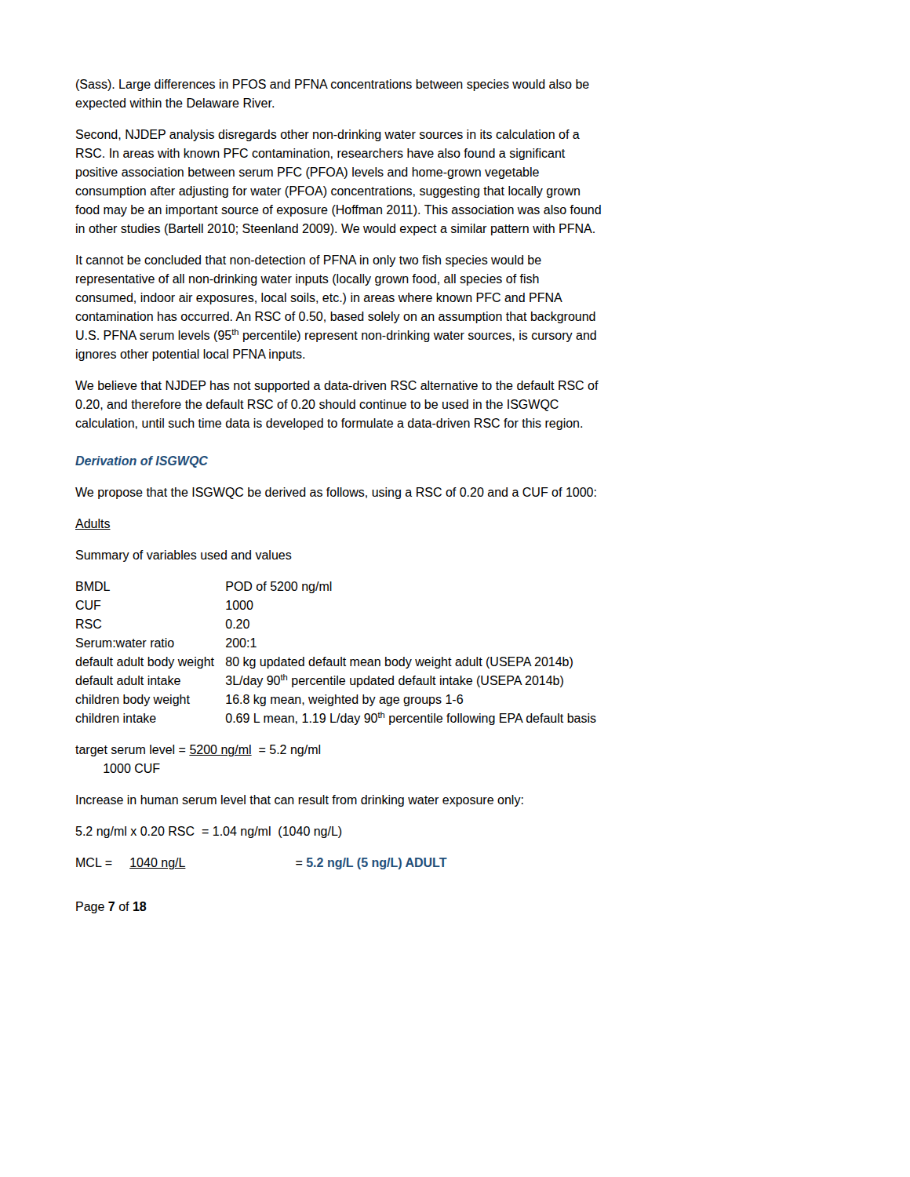(Sass). Large differences in PFOS and PFNA concentrations between species would also be expected within the Delaware River.
Second, NJDEP analysis disregards other non-drinking water sources in its calculation of a RSC. In areas with known PFC contamination, researchers have also found a significant positive association between serum PFC (PFOA) levels and home-grown vegetable consumption after adjusting for water (PFOA) concentrations, suggesting that locally grown food may be an important source of exposure (Hoffman 2011). This association was also found in other studies (Bartell 2010; Steenland 2009). We would expect a similar pattern with PFNA.
It cannot be concluded that non-detection of PFNA in only two fish species would be representative of all non-drinking water inputs (locally grown food, all species of fish consumed, indoor air exposures, local soils, etc.) in areas where known PFC and PFNA contamination has occurred. An RSC of 0.50, based solely on an assumption that background U.S. PFNA serum levels (95th percentile) represent non-drinking water sources, is cursory and ignores other potential local PFNA inputs.
We believe that NJDEP has not supported a data-driven RSC alternative to the default RSC of 0.20, and therefore the default RSC of 0.20 should continue to be used in the ISGWQC calculation, until such time data is developed to formulate a data-driven RSC for this region.
Derivation of ISGWQC
We propose that the ISGWQC be derived as follows, using a RSC of 0.20 and a CUF of 1000:
Adults
Summary of variables used and values
| BMDL | POD of 5200 ng/ml |
| CUF | 1000 |
| RSC | 0.20 |
| Serum:water ratio | 200:1 |
| default adult body weight | 80 kg updated default mean body weight adult (USEPA 2014b) |
| default adult intake | 3L/day 90 th percentile updated default intake (USEPA 2014b) |
| children body weight | 16.8 kg mean, weighted by age groups 1-6 |
| children intake | 0.69 L mean, 1.19 L/day 90 th percentile following EPA default basis |
target serum level = 5200 ng/ml = 5.2 ng/ml
1000 CUF
Increase in human serum level that can result from drinking water exposure only:
5.2 ng/ml x 0.20 RSC = 1.04 ng/ml (1040 ng/L)
MCL = 1040 ng/L= 5.2 ng/L (5 ng/L) ADULT
Page 7 of 18